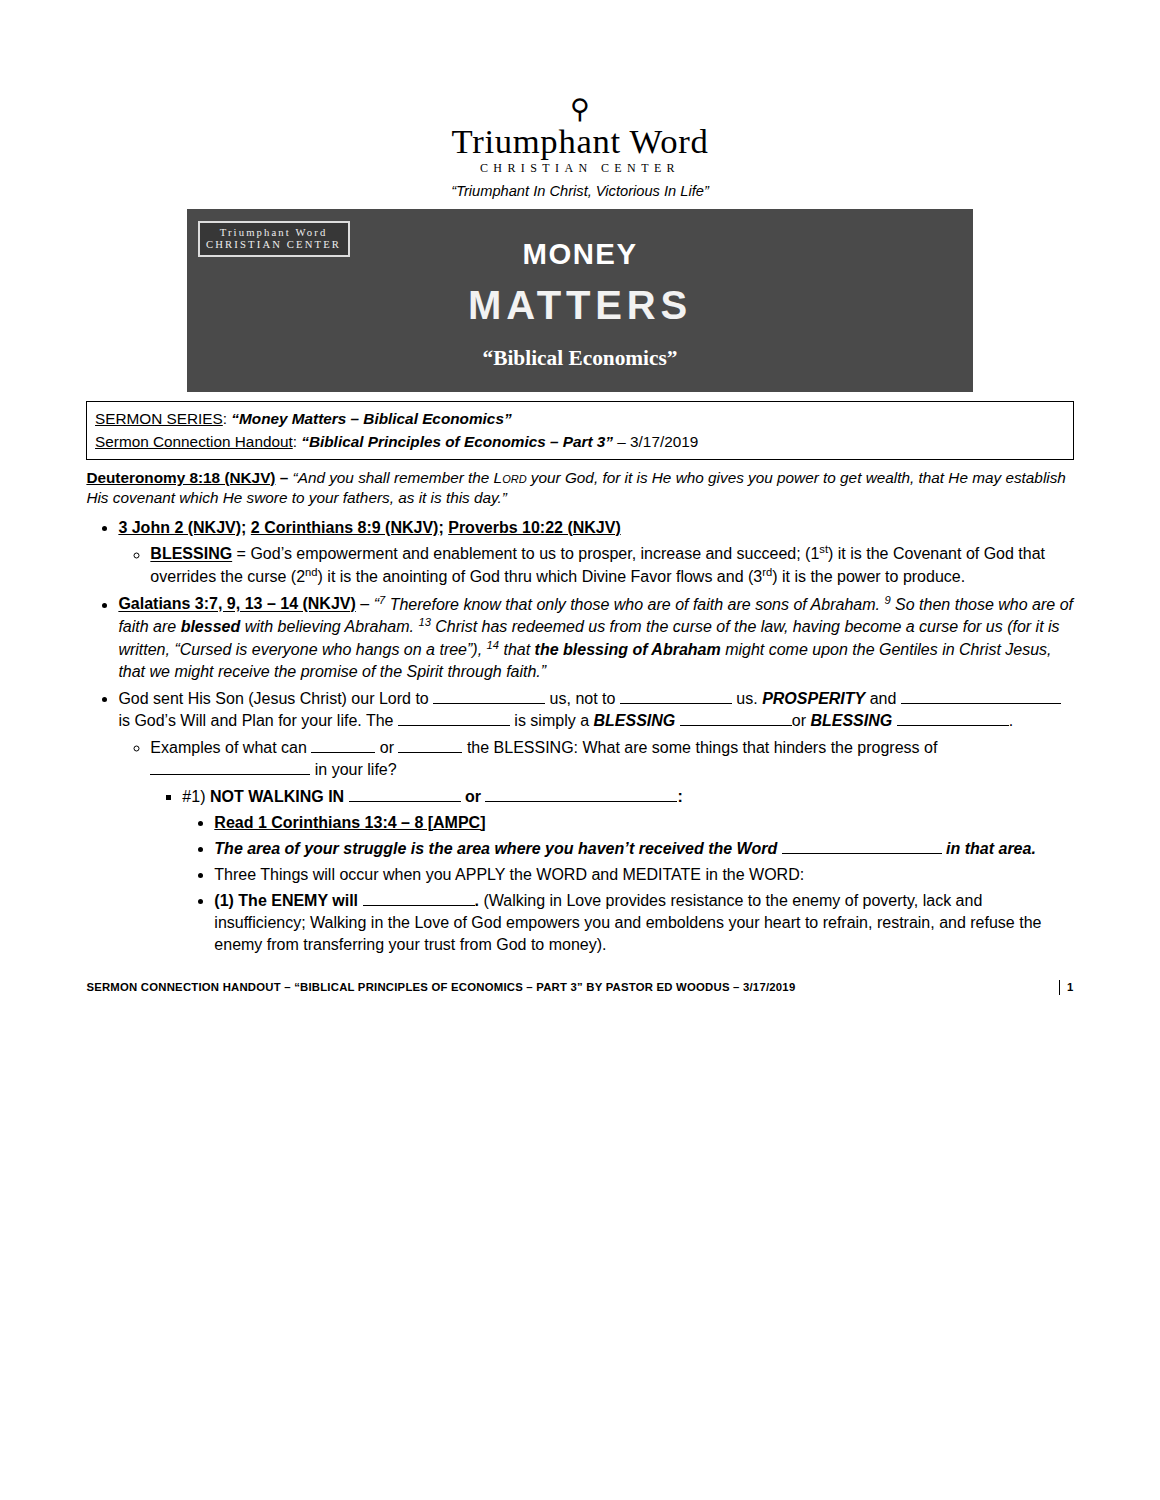⚲ Triumphant Word
CHRISTIAN CENTER
“Triumphant In Christ, Victorious In Life”
Triumphant Word
CHRISTIAN CENTER
MONEY
MATTERS
“Biblical Economics”
SERMON SERIES: “Money Matters – Biblical Economics”
Sermon Connection Handout: “Biblical Principles of Economics – Part 3” – 3/17/2019
Deuteronomy 8:18 (NKJV) – “And you shall remember the Lord your God, for it is He who gives you power to get wealth, that He may establish His covenant which He swore to your fathers, as it is this day.”
3 John 2 (NKJV); 2 Corinthians 8:9 (NKJV); Proverbs 10:22 (NKJV)
BLESSING = God’s empowerment and enablement to us to prosper, increase and succeed; (1st) it is the Covenant of God that overrides the curse (2nd) it is the anointing of God thru which Divine Favor flows and (3rd) it is the power to produce.
Galatians 3:7, 9, 13 – 14 (NKJV) – “7 Therefore know that only those who are of faith are sons of Abraham. 9 So then those who are of faith are blessed with believing Abraham. 13 Christ has redeemed us from the curse of the law, having become a curse for us (for it is written, “Cursed is everyone who hangs on a tree”), 14 that the blessing of Abraham might come upon the Gentiles in Christ Jesus, that we might receive the promise of the Spirit through faith.”
God sent His Son (Jesus Christ) our Lord to us, not to us. PROSPERITY and is God’s Will and Plan for your life. The is simply a BLESSING or BLESSING .
Examples of what can or the BLESSING: What are some things that hinders the progress of in your life?
#1) NOT WALKING IN or :
Read 1 Corinthians 13:4 – 8 [AMPC]
The area of your struggle is the area where you haven’t received the Word in that area.
Three Things will occur when you APPLY the WORD and MEDITATE in the WORD:
(1) The ENEMY will . (Walking in Love provides resistance to the enemy of poverty, lack and insufficiency; Walking in the Love of God empowers you and emboldens your heart to refrain, restrain, and refuse the enemy from transferring your trust from God to money).
SERMON CONNECTION HANDOUT – “BIBLICAL PRINCIPLES OF ECONOMICS – PART 3” BY PASTOR ED WOODUS – 3/17/2019
1